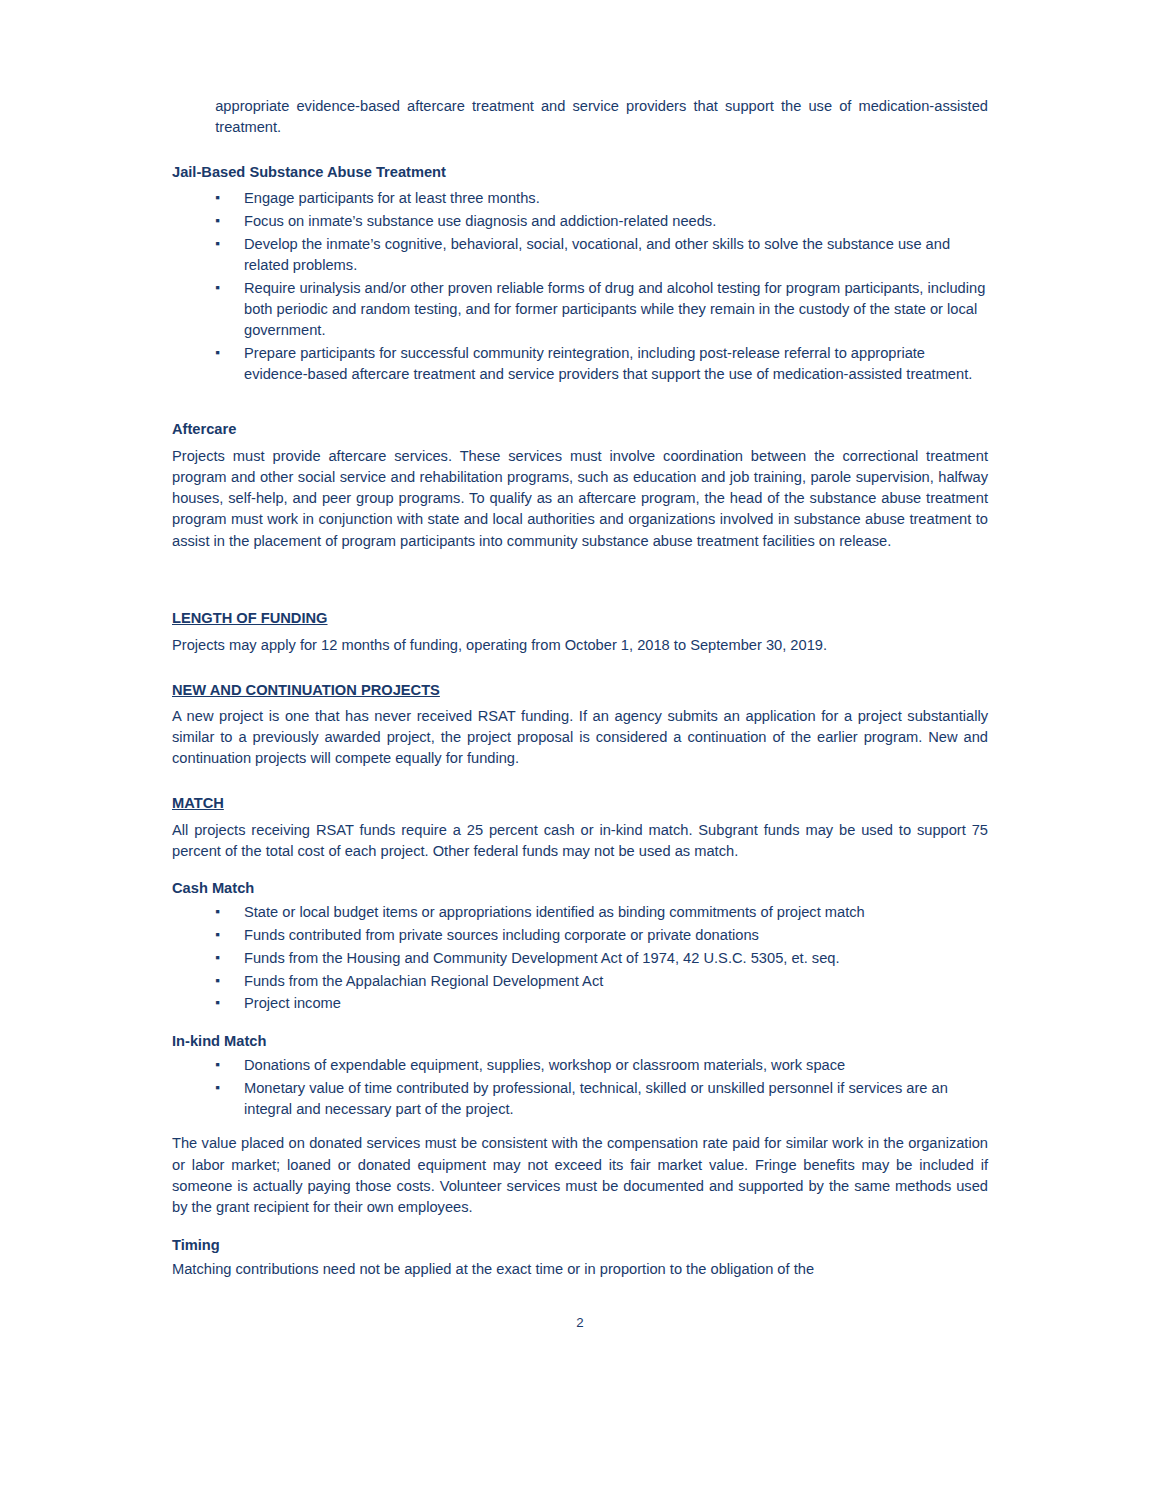appropriate evidence-based aftercare treatment and service providers that support the use of medication-assisted treatment.
Jail-Based Substance Abuse Treatment
Engage participants for at least three months.
Focus on inmate’s substance use diagnosis and addiction-related needs.
Develop the inmate’s cognitive, behavioral, social, vocational, and other skills to solve the substance use and related problems.
Require urinalysis and/or other proven reliable forms of drug and alcohol testing for program participants, including both periodic and random testing, and for former participants while they remain in the custody of the state or local government.
Prepare participants for successful community reintegration, including post-release referral to appropriate evidence-based aftercare treatment and service providers that support the use of medication-assisted treatment.
Aftercare
Projects must provide aftercare services. These services must involve coordination between the correctional treatment program and other social service and rehabilitation programs, such as education and job training, parole supervision, halfway houses, self-help, and peer group programs. To qualify as an aftercare program, the head of the substance abuse treatment program must work in conjunction with state and local authorities and organizations involved in substance abuse treatment to assist in the placement of program participants into community substance abuse treatment facilities on release.
LENGTH OF FUNDING
Projects may apply for 12 months of funding, operating from October 1, 2018 to September 30, 2019.
NEW AND CONTINUATION PROJECTS
A new project is one that has never received RSAT funding. If an agency submits an application for a project substantially similar to a previously awarded project, the project proposal is considered a continuation of the earlier program. New and continuation projects will compete equally for funding.
MATCH
All projects receiving RSAT funds require a 25 percent cash or in-kind match. Subgrant funds may be used to support 75 percent of the total cost of each project. Other federal funds may not be used as match.
Cash Match
State or local budget items or appropriations identified as binding commitments of project match
Funds contributed from private sources including corporate or private donations
Funds from the Housing and Community Development Act of 1974, 42 U.S.C. 5305, et. seq.
Funds from the Appalachian Regional Development Act
Project income
In-kind Match
Donations of expendable equipment, supplies, workshop or classroom materials, work space
Monetary value of time contributed by professional, technical, skilled or unskilled personnel if services are an integral and necessary part of the project.
The value placed on donated services must be consistent with the compensation rate paid for similar work in the organization or labor market; loaned or donated equipment may not exceed its fair market value. Fringe benefits may be included if someone is actually paying those costs. Volunteer services must be documented and supported by the same methods used by the grant recipient for their own employees.
Timing
Matching contributions need not be applied at the exact time or in proportion to the obligation of the
2